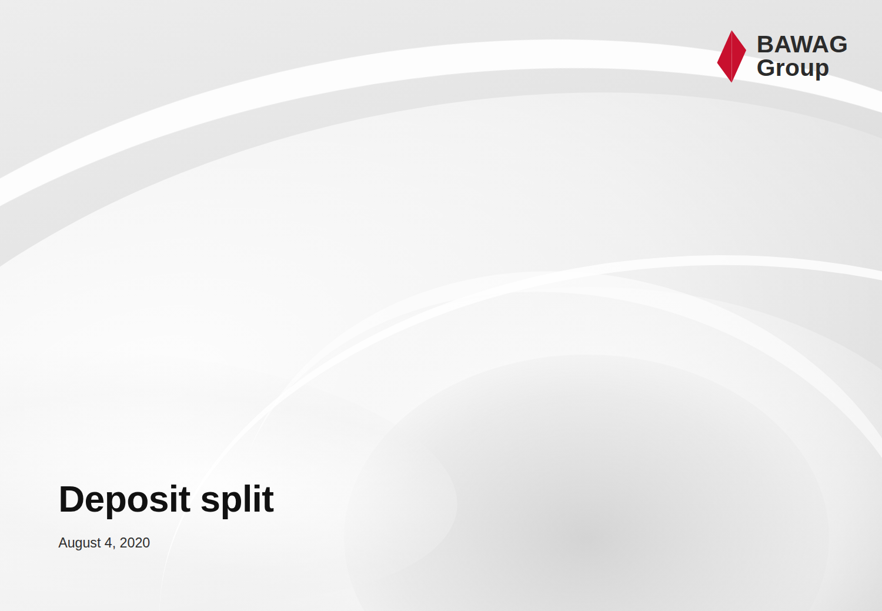BAWAG Group
Deposit split
August 4, 2020